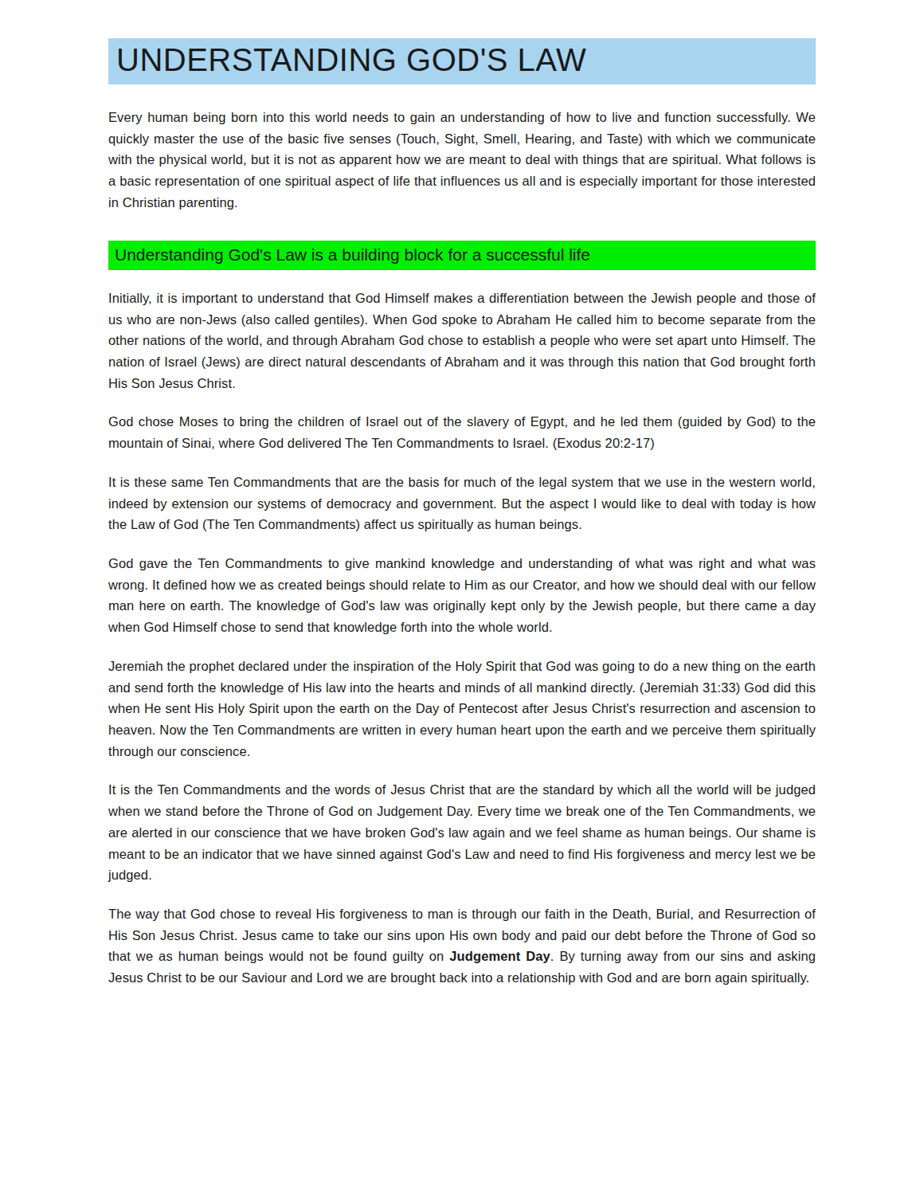UNDERSTANDING GOD'S LAW
Every human being born into this world needs to gain an understanding of how to live and function successfully. We quickly master the use of the basic five senses (Touch, Sight, Smell, Hearing, and Taste) with which we communicate with the physical world, but it is not as apparent how we are meant to deal with things that are spiritual. What follows is a basic representation of one spiritual aspect of life that influences us all and is especially important for those interested in Christian parenting.
Understanding God's Law is a building block for a successful life
Initially, it is important to understand that God Himself makes a differentiation between the Jewish people and those of us who are non-Jews (also called gentiles). When God spoke to Abraham He called him to become separate from the other nations of the world, and through Abraham God chose to establish a people who were set apart unto Himself. The nation of Israel (Jews) are direct natural descendants of Abraham and it was through this nation that God brought forth His Son Jesus Christ.
God chose Moses to bring the children of Israel out of the slavery of Egypt, and he led them (guided by God) to the mountain of Sinai, where God delivered The Ten Commandments to Israel. (Exodus 20:2-17)
It is these same Ten Commandments that are the basis for much of the legal system that we use in the western world, indeed by extension our systems of democracy and government. But the aspect I would like to deal with today is how the Law of God (The Ten Commandments) affect us spiritually as human beings.
God gave the Ten Commandments to give mankind knowledge and understanding of what was right and what was wrong. It defined how we as created beings should relate to Him as our Creator, and how we should deal with our fellow man here on earth. The knowledge of God's law was originally kept only by the Jewish people, but there came a day when God Himself chose to send that knowledge forth into the whole world.
Jeremiah the prophet declared under the inspiration of the Holy Spirit that God was going to do a new thing on the earth and send forth the knowledge of His law into the hearts and minds of all mankind directly. (Jeremiah 31:33) God did this when He sent His Holy Spirit upon the earth on the Day of Pentecost after Jesus Christ's resurrection and ascension to heaven. Now the Ten Commandments are written in every human heart upon the earth and we perceive them spiritually through our conscience.
It is the Ten Commandments and the words of Jesus Christ that are the standard by which all the world will be judged when we stand before the Throne of God on Judgement Day. Every time we break one of the Ten Commandments, we are alerted in our conscience that we have broken God's law again and we feel shame as human beings. Our shame is meant to be an indicator that we have sinned against God's Law and need to find His forgiveness and mercy lest we be judged.
The way that God chose to reveal His forgiveness to man is through our faith in the Death, Burial, and Resurrection of His Son Jesus Christ. Jesus came to take our sins upon His own body and paid our debt before the Throne of God so that we as human beings would not be found guilty on Judgement Day. By turning away from our sins and asking Jesus Christ to be our Saviour and Lord we are brought back into a relationship with God and are born again spiritually.